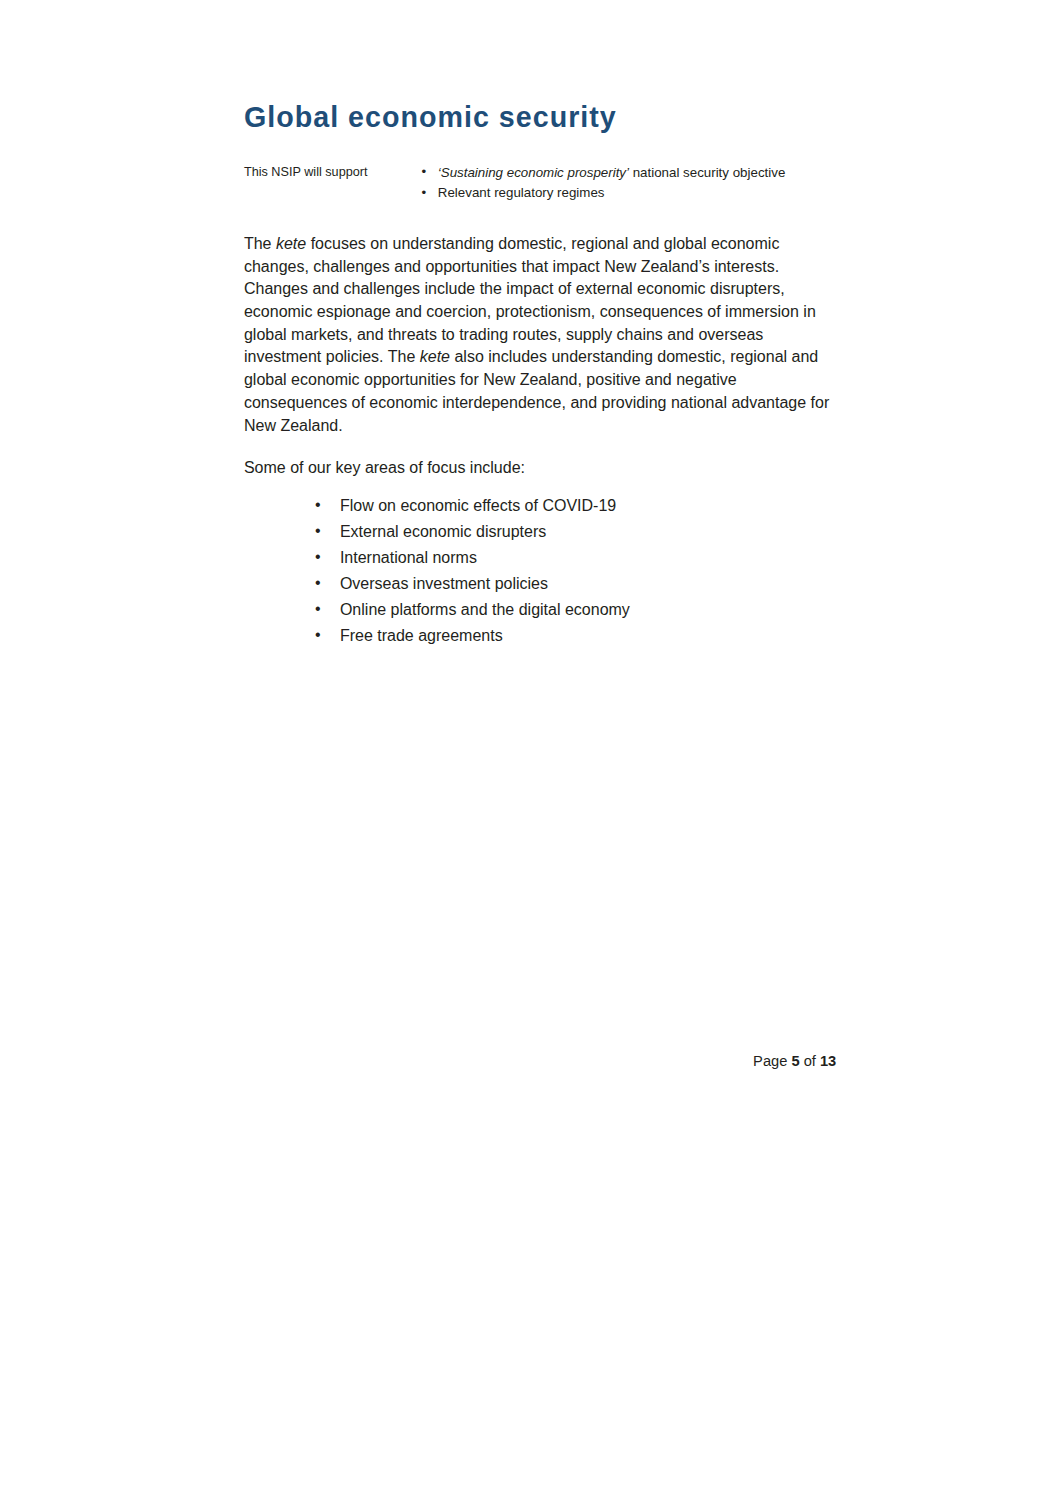Global economic security
This NSIP will support
‘Sustaining economic prosperity’ national security objective
Relevant regulatory regimes
The kete focuses on understanding domestic, regional and global economic changes, challenges and opportunities that impact New Zealand’s interests. Changes and challenges include the impact of external economic disrupters, economic espionage and coercion, protectionism, consequences of immersion in global markets, and threats to trading routes, supply chains and overseas investment policies. The kete also includes understanding domestic, regional and global economic opportunities for New Zealand, positive and negative consequences of economic interdependence, and providing national advantage for New Zealand.
Some of our key areas of focus include:
Flow on economic effects of COVID-19
External economic disrupters
International norms
Overseas investment policies
Online platforms and the digital economy
Free trade agreements
Page 5 of 13